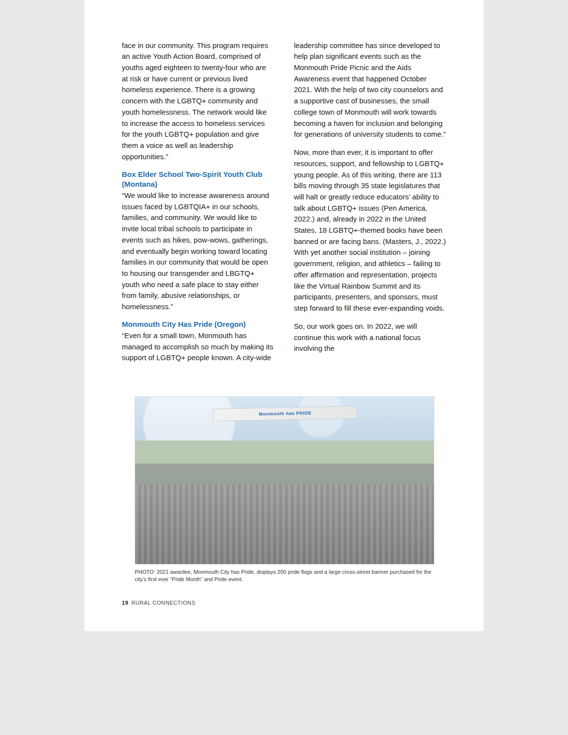face in our community. This program requires an active Youth Action Board, comprised of youths aged eighteen to twenty-four who are at risk or have current or previous lived homeless experience. There is a growing concern with the LGBTQ+ community and youth homelessness. The network would like to increase the access to homeless services for the youth LGBTQ+ population and give them a voice as well as leadership opportunities.”
Box Elder School Two-Spirit Youth Club (Montana)
“We would like to increase awareness around issues faced by LGBTQIA+ in our schools, families, and community. We would like to invite local tribal schools to participate in events such as hikes, pow-wows, gatherings, and eventually begin working toward locating families in our community that would be open to housing our transgender and LBGTQ+ youth who need a safe place to stay either from family, abusive relationships, or homelessness.”
Monmouth City Has Pride (Oregon)
“Even for a small town, Monmouth has managed to accomplish so much by making its support of LGBTQ+ people known. A city-wide
leadership committee has since developed to help plan significant events such as the Monmouth Pride Picnic and the Aids Awareness event that happened October 2021. With the help of two city counselors and a supportive cast of businesses, the small college town of Monmouth will work towards becoming a haven for inclusion and belonging for generations of university students to come.”
Now, more than ever, it is important to offer resources, support, and fellowship to LGBTQ+ young people. As of this writing, there are 113 bills moving through 35 state legislatures that will halt or greatly reduce educators’ ability to talk about LGBTQ+ issues (Pen America, 2022.) and, already in 2022 in the United States, 18 LGBTQ+-themed books have been banned or are facing bans. (Masters, J., 2022.) With yet another social institution – joining government, religion, and athletics – failing to offer affirmation and representation, projects like the Virtual Rainbow Summit and its participants, presenters, and sponsors, must step forward to fill these ever-expanding voids.
So, our work goes on. In 2022, we will continue this work with a national focus involving the
Monmouth has PRIDE
PHOTO: 2021 awardee, Monmouth City has Pride, displays 200 pride flags and a large cross-street banner purchased for the city’s first ever “Pride Month” and Pride event.
19 RURAL CONNECTIONS